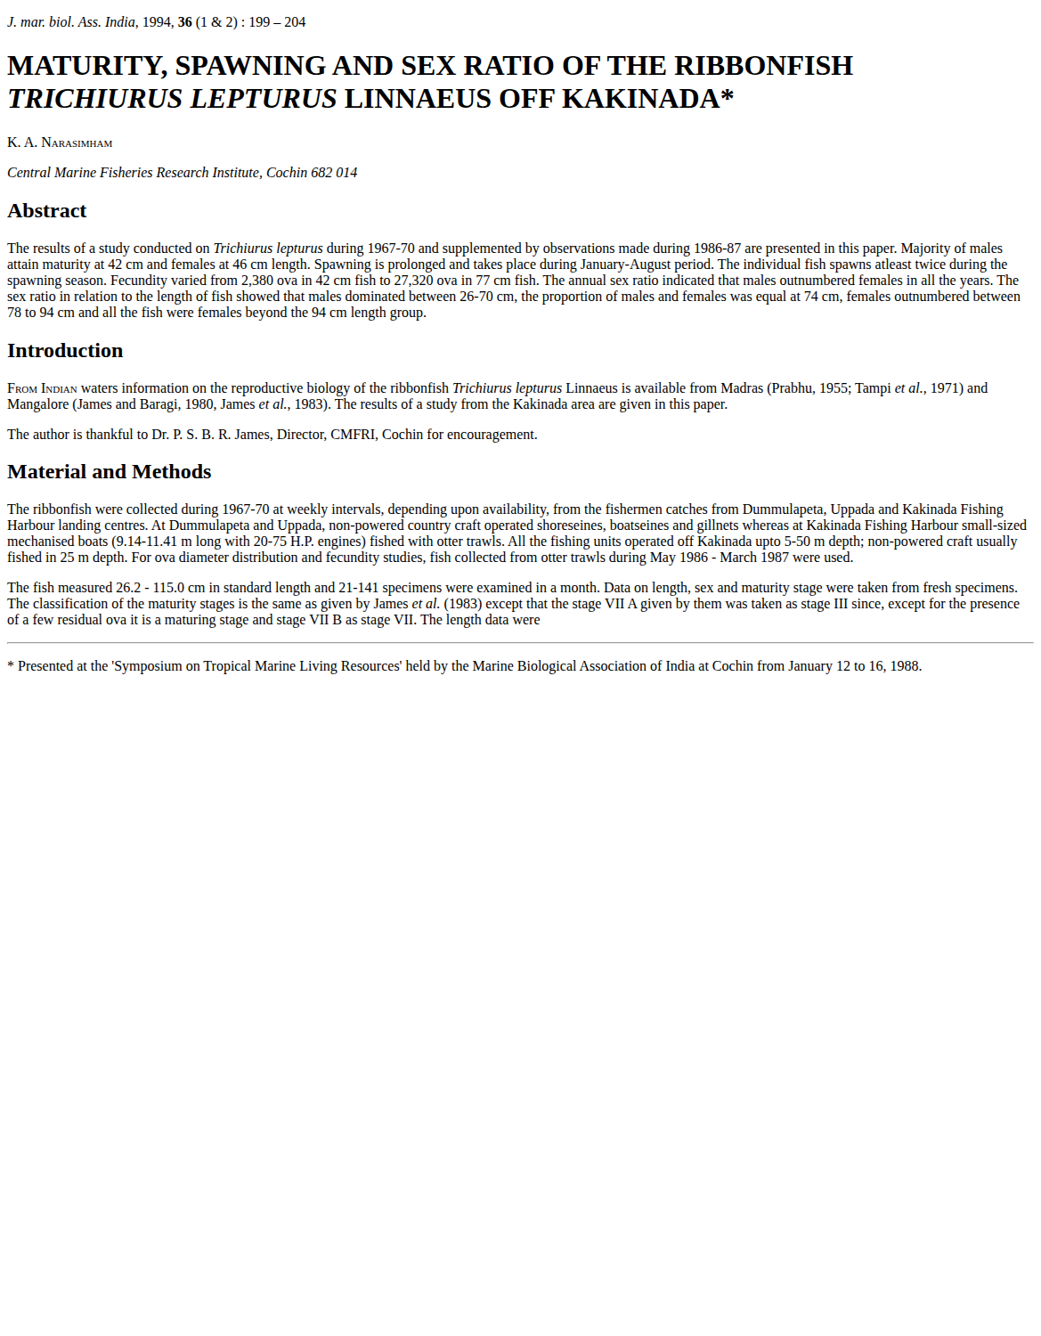J. mar. biol. Ass. India, 1994, 36 (1 & 2) : 199 – 204
MATURITY, SPAWNING AND SEX RATIO OF THE RIBBONFISH TRICHIURUS LEPTURUS LINNAEUS OFF KAKINADA*
K. A. Narasimham
Central Marine Fisheries Research Institute, Cochin 682 014
Abstract
The results of a study conducted on Trichiurus lepturus during 1967-70 and supplemented by observations made during 1986-87 are presented in this paper. Majority of males attain maturity at 42 cm and females at 46 cm length. Spawning is prolonged and takes place during January-August period. The individual fish spawns atleast twice during the spawning season. Fecundity varied from 2,380 ova in 42 cm fish to 27,320 ova in 77 cm fish. The annual sex ratio indicated that males outnumbered females in all the years. The sex ratio in relation to the length of fish showed that males dominated between 26-70 cm, the proportion of males and females was equal at 74 cm, females outnumbered between 78 to 94 cm and all the fish were females beyond the 94 cm length group.
Introduction
From Indian waters information on the reproductive biology of the ribbonfish Trichiurus lepturus Linnaeus is available from Madras (Prabhu, 1955; Tampi et al., 1971) and Mangalore (James and Baragi, 1980, James et al., 1983). The results of a study from the Kakinada area are given in this paper.
The author is thankful to Dr. P. S. B. R. James, Director, CMFRI, Cochin for encouragement.
Material and Methods
The ribbonfish were collected during 1967-70 at weekly intervals, depending upon availability, from the fishermen catches from Dummulapeta, Uppada and Kakinada Fishing Harbour landing centres. At Dummulapeta and Uppada, non-powered country craft operated shoreseines, boatseines and gillnets whereas at Kakinada Fishing Harbour small-sized mechanised boats (9.14-11.41 m long with 20-75 H.P. engines) fished with otter trawls. All the fishing units operated off Kakinada upto 5-50 m depth; non-powered craft usually fished in 25 m depth. For ova diameter distribution and fecundity studies, fish collected from otter trawls during May 1986 - March 1987 were used.
The fish measured 26.2 - 115.0 cm in standard length and 21-141 specimens were examined in a month. Data on length, sex and maturity stage were taken from fresh specimens. The classification of the maturity stages is the same as given by James et al. (1983) except that the stage VII A given by them was taken as stage III since, except for the presence of a few residual ova it is a maturing stage and stage VII B as stage VII. The length data were
* Presented at the 'Symposium on Tropical Marine Living Resources' held by the Marine Biological Association of India at Cochin from January 12 to 16, 1988.